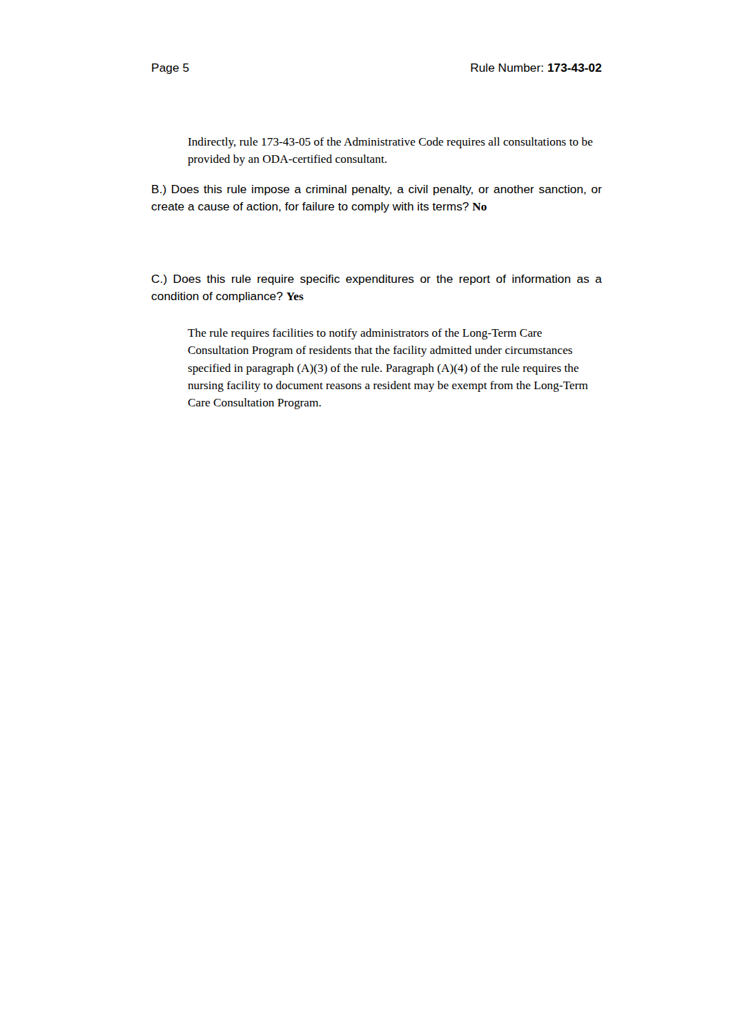Page 5
Rule Number: 173-43-02
Indirectly, rule 173-43-05 of the Administrative Code requires all consultations to be provided by an ODA-certified consultant.
B.) Does this rule impose a criminal penalty, a civil penalty, or another sanction, or create a cause of action, for failure to comply with its terms? No
C.) Does this rule require specific expenditures or the report of information as a condition of compliance? Yes
The rule requires facilities to notify administrators of the Long-Term Care Consultation Program of residents that the facility admitted under circumstances specified in paragraph (A)(3) of the rule. Paragraph (A)(4) of the rule requires the nursing facility to document reasons a resident may be exempt from the Long-Term Care Consultation Program.